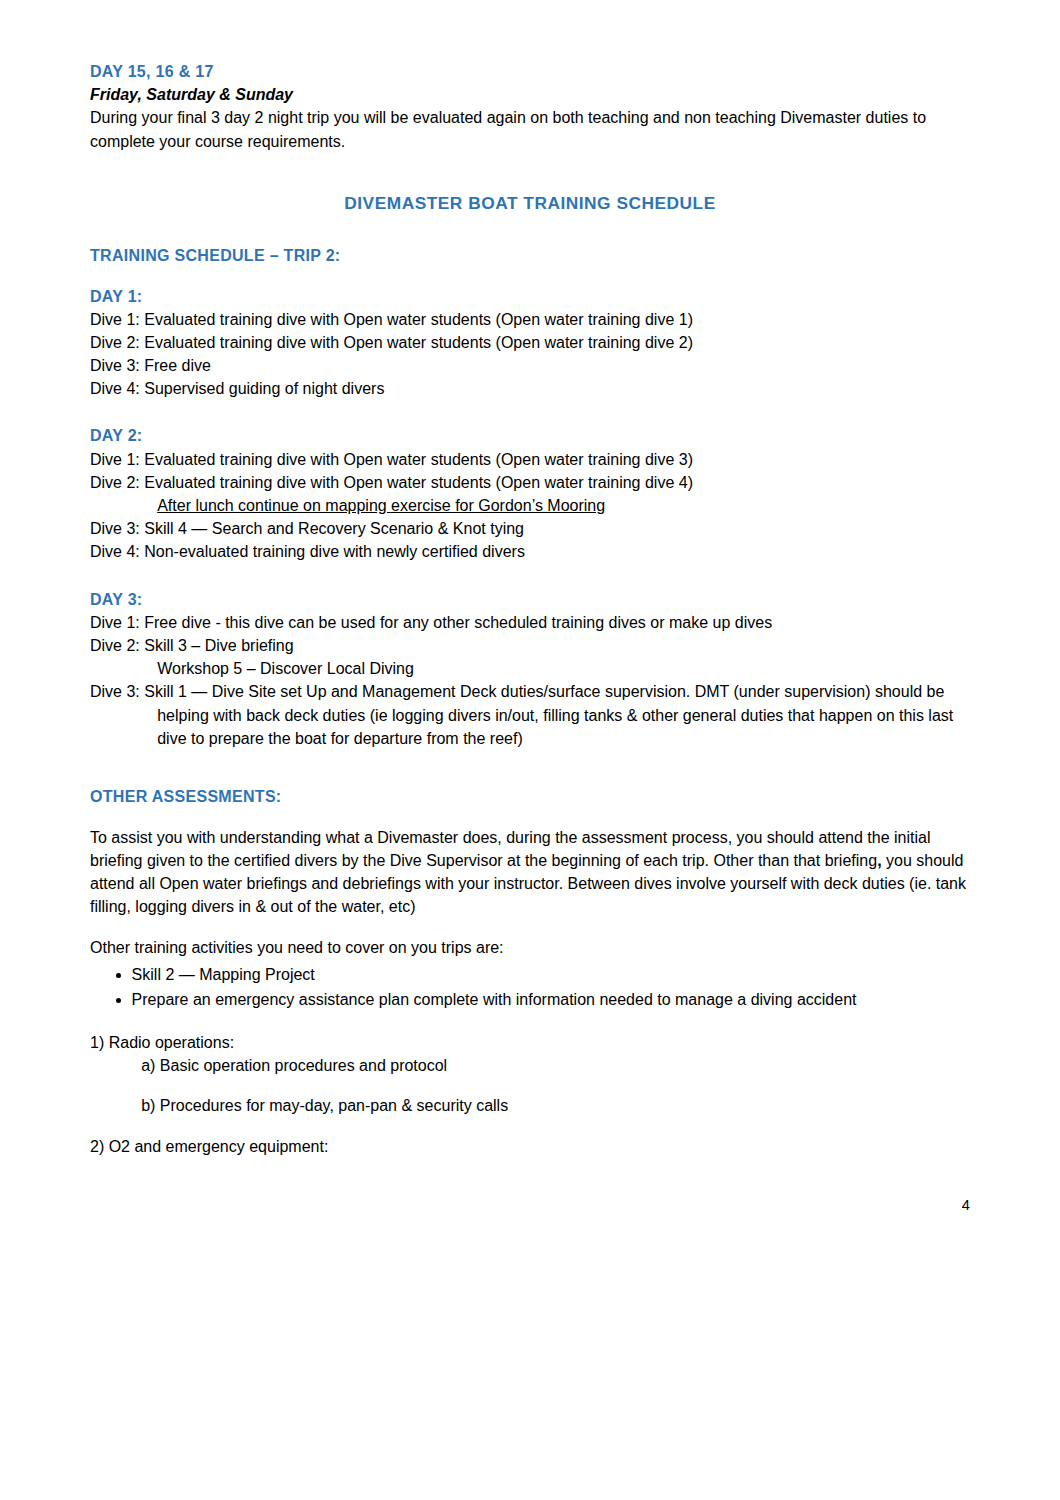DAY 15, 16 & 17
Friday, Saturday & Sunday
During your final 3 day 2 night trip you will be evaluated again on both teaching and non teaching Divemaster duties to complete your course requirements.
DIVEMASTER BOAT TRAINING SCHEDULE
TRAINING SCHEDULE – TRIP 2:
DAY 1:
Dive 1: Evaluated training dive with Open water students (Open water training dive 1)
Dive 2: Evaluated training dive with Open water students (Open water training dive 2)
Dive 3: Free dive
Dive 4: Supervised guiding of night divers
DAY 2:
Dive 1: Evaluated training dive with Open water students (Open water training dive 3)
Dive 2: Evaluated training dive with Open water students (Open water training dive 4)
After lunch continue on mapping exercise for Gordon’s Mooring
Dive 3: Skill 4 — Search and Recovery Scenario & Knot tying
Dive 4: Non-evaluated training dive with newly certified divers
DAY 3:
Dive 1: Free dive - this dive can be used for any other scheduled training dives or make up dives
Dive 2: Skill 3 – Dive briefing
Workshop 5 – Discover Local Diving
Dive 3: Skill 1 — Dive Site set Up and Management Deck duties/surface supervision. DMT (under supervision) should be helping with back deck duties (ie logging divers in/out, filling tanks & other general duties that happen on this last dive to prepare the boat for departure from the reef)
OTHER ASSESSMENTS:
To assist you with understanding what a Divemaster does, during the assessment process, you should attend the initial briefing given to the certified divers by the Dive Supervisor at the beginning of each trip. Other than that briefing, you should attend all Open water briefings and debriefings with your instructor. Between dives involve yourself with deck duties (ie. tank filling, logging divers in & out of the water, etc)
Other training activities you need to cover on you trips are:
Skill 2 — Mapping Project
Prepare an emergency assistance plan complete with information needed to manage a diving accident
1) Radio operations:
a) Basic operation procedures and protocol
b) Procedures for may-day, pan-pan & security calls
2) O2 and emergency equipment:
4